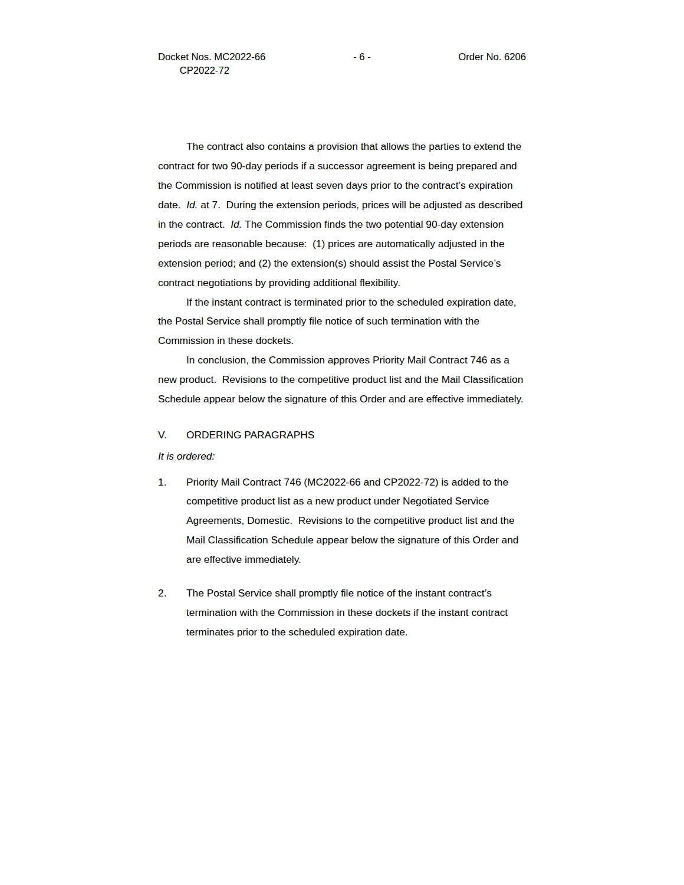Docket Nos. MC2022-66
CP2022-72
- 6 -
Order No. 6206
The contract also contains a provision that allows the parties to extend the contract for two 90-day periods if a successor agreement is being prepared and the Commission is notified at least seven days prior to the contract’s expiration date. Id. at 7. During the extension periods, prices will be adjusted as described in the contract. Id. The Commission finds the two potential 90-day extension periods are reasonable because: (1) prices are automatically adjusted in the extension period; and (2) the extension(s) should assist the Postal Service’s contract negotiations by providing additional flexibility.
If the instant contract is terminated prior to the scheduled expiration date, the Postal Service shall promptly file notice of such termination with the Commission in these dockets.
In conclusion, the Commission approves Priority Mail Contract 746 as a new product. Revisions to the competitive product list and the Mail Classification Schedule appear below the signature of this Order and are effective immediately.
V. ORDERING PARAGRAPHS
It is ordered:
1. Priority Mail Contract 746 (MC2022-66 and CP2022-72) is added to the competitive product list as a new product under Negotiated Service Agreements, Domestic. Revisions to the competitive product list and the Mail Classification Schedule appear below the signature of this Order and are effective immediately.
2. The Postal Service shall promptly file notice of the instant contract’s termination with the Commission in these dockets if the instant contract terminates prior to the scheduled expiration date.